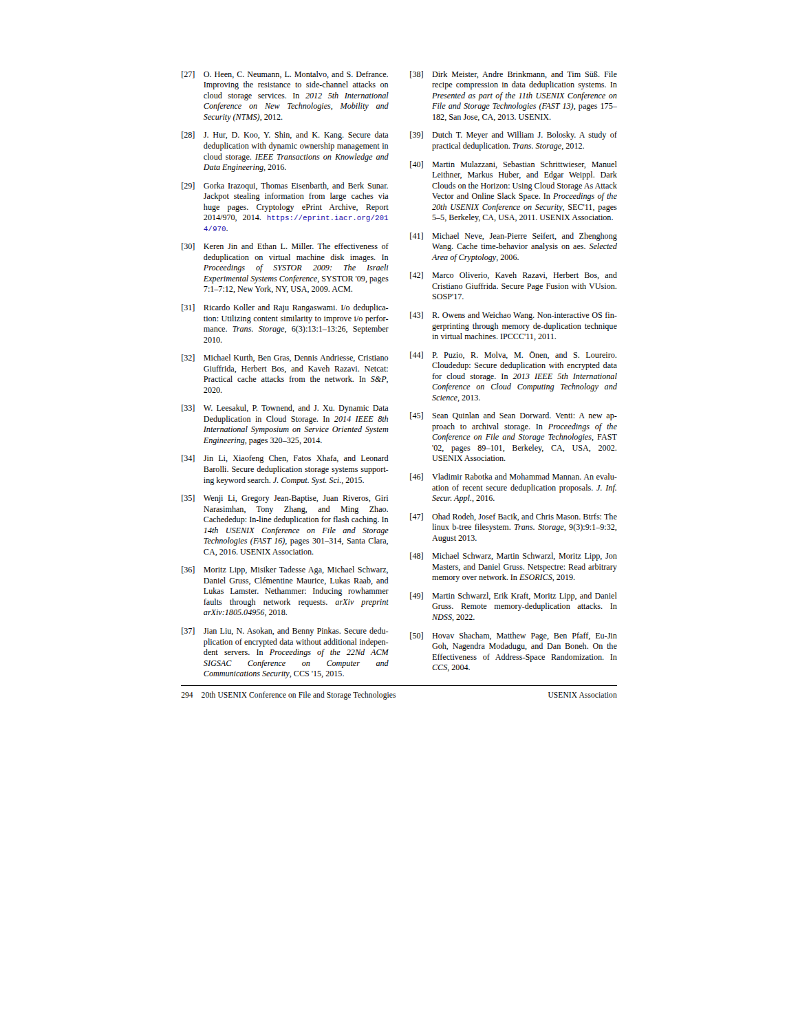[27]
O. Heen, C. Neumann, L. Montalvo, and S. Defrance. Improving the resistance to side-channel attacks on cloud storage services. In 2012 5th International Conference on New Technologies, Mobility and Security (NTMS), 2012.
[28]
J. Hur, D. Koo, Y. Shin, and K. Kang. Secure data deduplication with dynamic ownership management in cloud storage. IEEE Transactions on Knowledge and Data Engineering, 2016.
[29]
Gorka Irazoqui, Thomas Eisenbarth, and Berk Sunar. Jackpot stealing information from large caches via huge pages. Cryptology ePrint Archive, Report 2014/970, 2014. https://eprint.iacr.org/2014/970.
[30]
Keren Jin and Ethan L. Miller. The effectiveness of deduplication on virtual machine disk images. In Proceedings of SYSTOR 2009: The Israeli Experimental Systems Conference, SYSTOR '09, pages 7:1–7:12, New York, NY, USA, 2009. ACM.
[31]
Ricardo Koller and Raju Rangaswami. I/o deduplication: Utilizing content similarity to improve i/o performance. Trans. Storage, 6(3):13:1–13:26, September 2010.
[32]
Michael Kurth, Ben Gras, Dennis Andriesse, Cristiano Giuffrida, Herbert Bos, and Kaveh Razavi. Netcat: Practical cache attacks from the network. In S&P, 2020.
[33]
W. Leesakul, P. Townend, and J. Xu. Dynamic Data Deduplication in Cloud Storage. In 2014 IEEE 8th International Symposium on Service Oriented System Engineering, pages 320–325, 2014.
[34]
Jin Li, Xiaofeng Chen, Fatos Xhafa, and Leonard Barolli. Secure deduplication storage systems supporting keyword search. J. Comput. Syst. Sci., 2015.
[35]
Wenji Li, Gregory Jean-Baptise, Juan Riveros, Giri Narasimhan, Tony Zhang, and Ming Zhao. Cachededup: In-line deduplication for flash caching. In 14th USENIX Conference on File and Storage Technologies (FAST 16), pages 301–314, Santa Clara, CA, 2016. USENIX Association.
[36]
Moritz Lipp, Misiker Tadesse Aga, Michael Schwarz, Daniel Gruss, Clémentine Maurice, Lukas Raab, and Lukas Lamster. Nethammer: Inducing rowhammer faults through network requests. arXiv preprint arXiv:1805.04956, 2018.
[37]
Jian Liu, N. Asokan, and Benny Pinkas. Secure deduplication of encrypted data without additional independent servers. In Proceedings of the 22Nd ACM SIGSAC Conference on Computer and Communications Security, CCS '15, 2015.
[38]
Dirk Meister, Andre Brinkmann, and Tim Süß. File recipe compression in data deduplication systems. In Presented as part of the 11th USENIX Conference on File and Storage Technologies (FAST 13), pages 175–182, San Jose, CA, 2013. USENIX.
[39]
Dutch T. Meyer and William J. Bolosky. A study of practical deduplication. Trans. Storage, 2012.
[40]
Martin Mulazzani, Sebastian Schrittwieser, Manuel Leithner, Markus Huber, and Edgar Weippl. Dark Clouds on the Horizon: Using Cloud Storage As Attack Vector and Online Slack Space. In Proceedings of the 20th USENIX Conference on Security, SEC'11, pages 5–5, Berkeley, CA, USA, 2011. USENIX Association.
[41]
Michael Neve, Jean-Pierre Seifert, and Zhenghong Wang. Cache time-behavior analysis on aes. Selected Area of Cryptology, 2006.
[42]
Marco Oliverio, Kaveh Razavi, Herbert Bos, and Cristiano Giuffrida. Secure Page Fusion with VUsion. SOSP'17.
[43]
R. Owens and Weichao Wang. Non-interactive OS fingerprinting through memory de-duplication technique in virtual machines. IPCCC'11, 2011.
[44]
P. Puzio, R. Molva, M. Önen, and S. Loureiro. Cloudedup: Secure deduplication with encrypted data for cloud storage. In 2013 IEEE 5th International Conference on Cloud Computing Technology and Science, 2013.
[45]
Sean Quinlan and Sean Dorward. Venti: A new approach to archival storage. In Proceedings of the Conference on File and Storage Technologies, FAST '02, pages 89–101, Berkeley, CA, USA, 2002. USENIX Association.
[46]
Vladimir Rabotka and Mohammad Mannan. An evaluation of recent secure deduplication proposals. J. Inf. Secur. Appl., 2016.
[47]
Ohad Rodeh, Josef Bacik, and Chris Mason. Btrfs: The linux b-tree filesystem. Trans. Storage, 9(3):9:1–9:32, August 2013.
[48]
Michael Schwarz, Martin Schwarzl, Moritz Lipp, Jon Masters, and Daniel Gruss. Netspectre: Read arbitrary memory over network. In ESORICS, 2019.
[49]
Martin Schwarzl, Erik Kraft, Moritz Lipp, and Daniel Gruss. Remote memory-deduplication attacks. In NDSS, 2022.
[50]
Hovav Shacham, Matthew Page, Ben Pfaff, Eu-Jin Goh, Nagendra Modadugu, and Dan Boneh. On the Effectiveness of Address-Space Randomization. In CCS, 2004.
294 20th USENIX Conference on File and Storage Technologies
USENIX Association